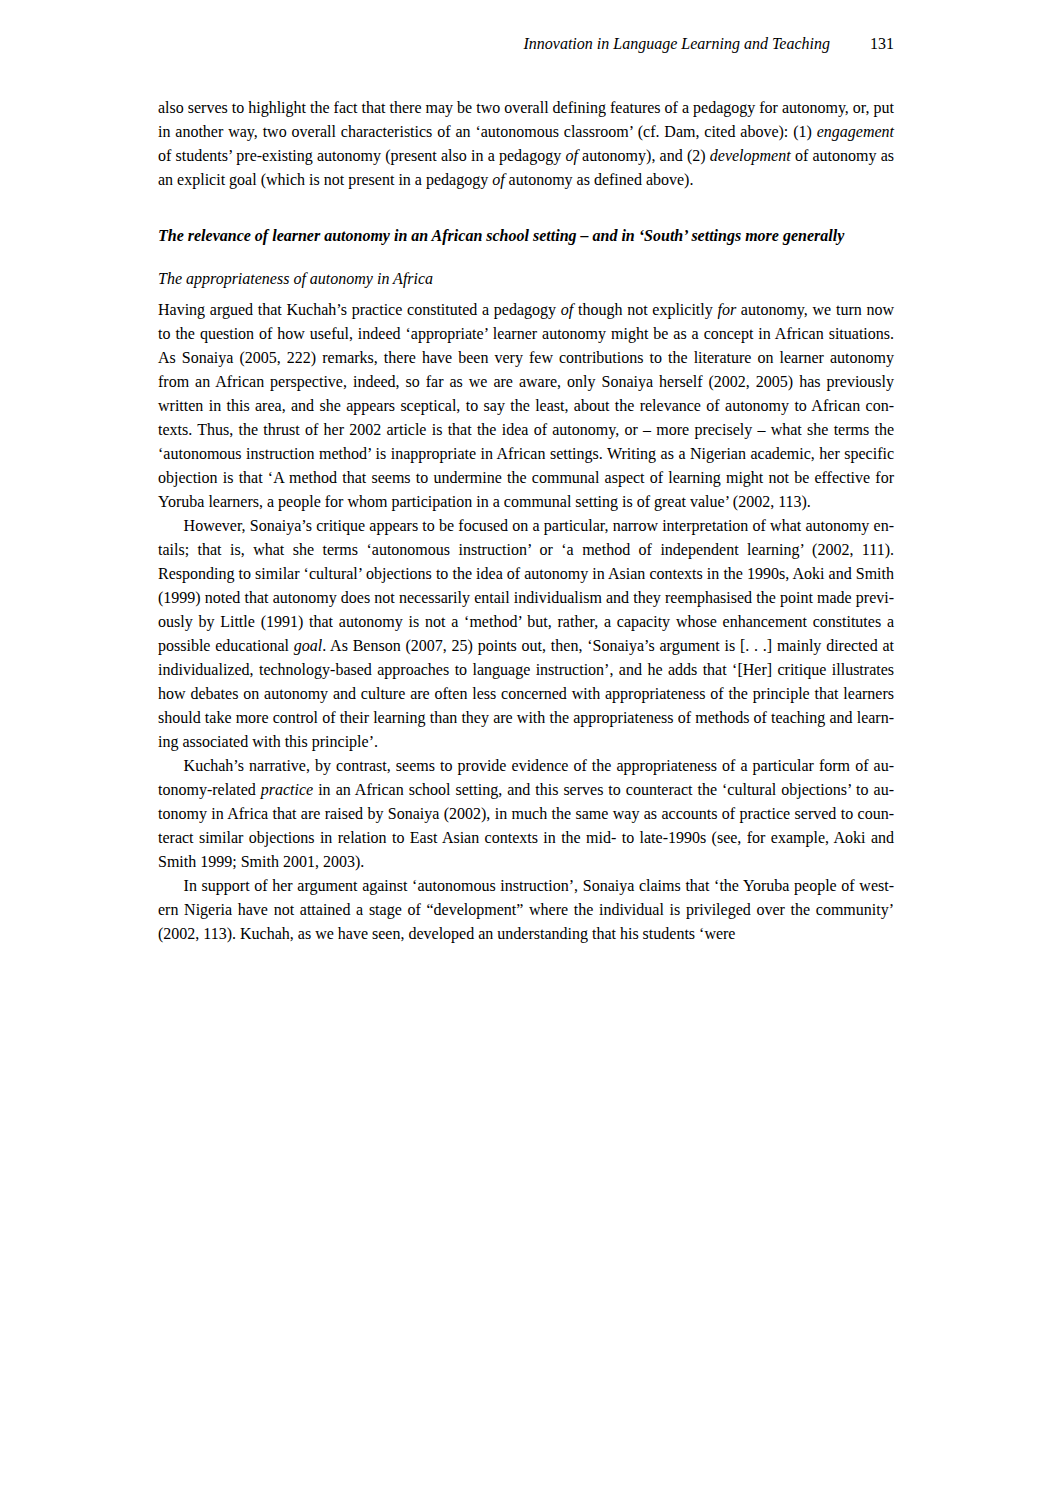Innovation in Language Learning and Teaching 131
also serves to highlight the fact that there may be two overall defining features of a pedagogy for autonomy, or, put in another way, two overall characteristics of an ‘autonomous classroom’ (cf. Dam, cited above): (1) engagement of students’ pre-existing autonomy (present also in a pedagogy of autonomy), and (2) development of autonomy as an explicit goal (which is not present in a pedagogy of autonomy as defined above).
The relevance of learner autonomy in an African school setting – and in ‘South’ settings more generally
The appropriateness of autonomy in Africa
Having argued that Kuchah’s practice constituted a pedagogy of though not explicitly for autonomy, we turn now to the question of how useful, indeed ‘appropriate’ learner autonomy might be as a concept in African situations. As Sonaiya (2005, 222) remarks, there have been very few contributions to the literature on learner autonomy from an African perspective, indeed, so far as we are aware, only Sonaiya herself (2002, 2005) has previously written in this area, and she appears sceptical, to say the least, about the relevance of autonomy to African contexts. Thus, the thrust of her 2002 article is that the idea of autonomy, or – more precisely – what she terms the ‘autonomous instruction method’ is inappropriate in African settings. Writing as a Nigerian academic, her specific objection is that ‘A method that seems to undermine the communal aspect of learning might not be effective for Yoruba learners, a people for whom participation in a communal setting is of great value’ (2002, 113).
However, Sonaiya’s critique appears to be focused on a particular, narrow interpretation of what autonomy entails; that is, what she terms ‘autonomous instruction’ or ‘a method of independent learning’ (2002, 111). Responding to similar ‘cultural’ objections to the idea of autonomy in Asian contexts in the 1990s, Aoki and Smith (1999) noted that autonomy does not necessarily entail individualism and they reemphasised the point made previously by Little (1991) that autonomy is not a ‘method’ but, rather, a capacity whose enhancement constitutes a possible educational goal. As Benson (2007, 25) points out, then, ‘Sonaiya’s argument is [. . .] mainly directed at individualized, technology-based approaches to language instruction’, and he adds that ‘[Her] critique illustrates how debates on autonomy and culture are often less concerned with appropriateness of the principle that learners should take more control of their learning than they are with the appropriateness of methods of teaching and learning associated with this principle’.
Kuchah’s narrative, by contrast, seems to provide evidence of the appropriateness of a particular form of autonomy-related practice in an African school setting, and this serves to counteract the ‘cultural objections’ to autonomy in Africa that are raised by Sonaiya (2002), in much the same way as accounts of practice served to counteract similar objections in relation to East Asian contexts in the mid- to late-1990s (see, for example, Aoki and Smith 1999; Smith 2001, 2003).
In support of her argument against ‘autonomous instruction’, Sonaiya claims that ‘the Yoruba people of western Nigeria have not attained a stage of “development” where the individual is privileged over the community’ (2002, 113). Kuchah, as we have seen, developed an understanding that his students ‘were